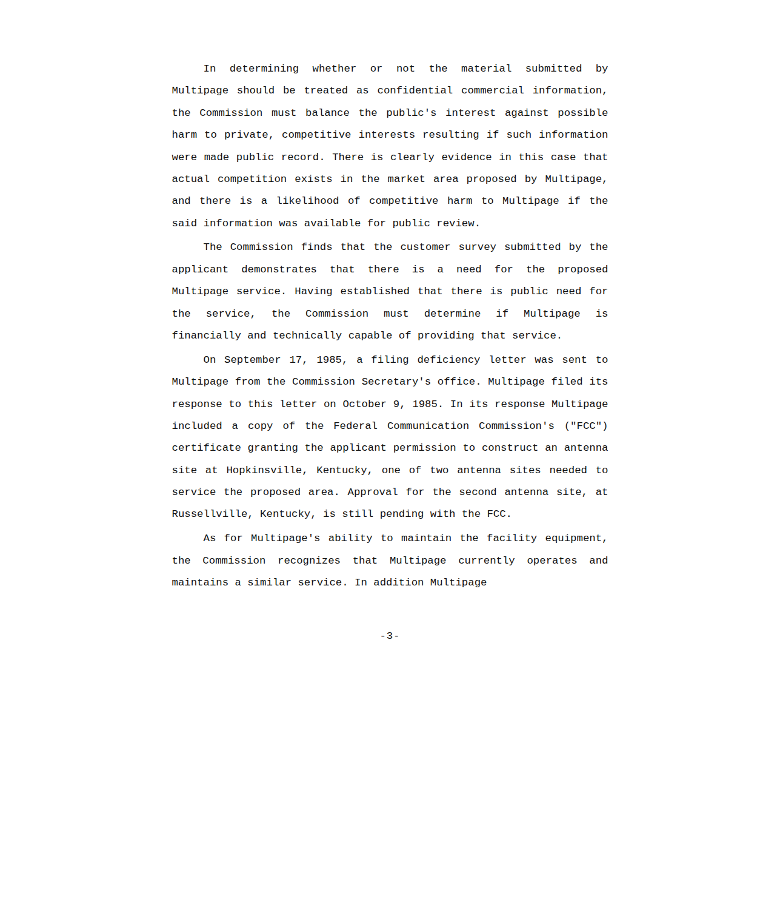In determining whether or not the material submitted by Multipage should be treated as confidential commercial information, the Commission must balance the public's interest against possible harm to private, competitive interests resulting if such information were made public record. There is clearly evidence in this case that actual competition exists in the market area proposed by Multipage, and there is a likelihood of competitive harm to Multipage if the said information was available for public review.
The Commission finds that the customer survey submitted by the applicant demonstrates that there is a need for the proposed Multipage service. Having established that there is public need for the service, the Commission must determine if Multipage is financially and technically capable of providing that service.
On September 17, 1985, a filing deficiency letter was sent to Multipage from the Commission Secretary's office. Multipage filed its response to this letter on October 9, 1985. In its response Multipage included a copy of the Federal Communication Commission's ("FCC") certificate granting the applicant permission to construct an antenna site at Hopkinsville, Kentucky, one of two antenna sites needed to service the proposed area. Approval for the second antenna site, at Russellville, Kentucky, is still pending with the FCC.
As for Multipage's ability to maintain the facility equipment, the Commission recognizes that Multipage currently operates and maintains a similar service. In addition Multipage
-3-